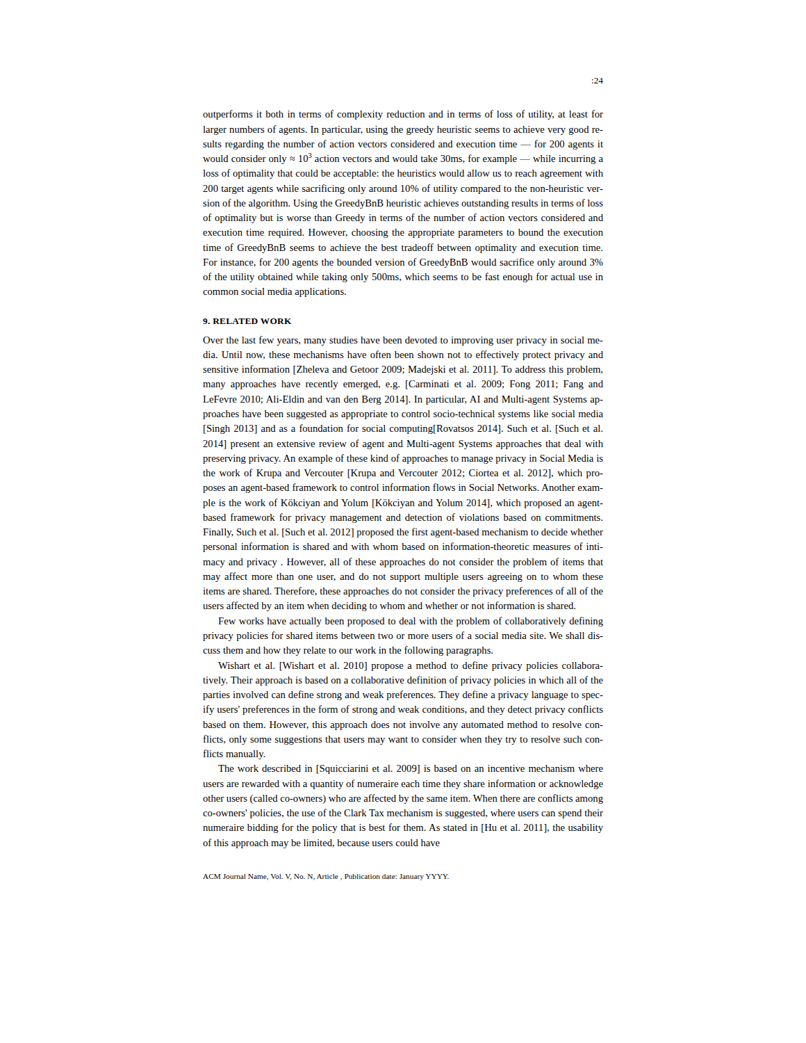:24
outperforms it both in terms of complexity reduction and in terms of loss of utility, at least for larger numbers of agents. In particular, using the greedy heuristic seems to achieve very good results regarding the number of action vectors considered and execution time — for 200 agents it would consider only ≈ 103 action vectors and would take 30ms, for example — while incurring a loss of optimality that could be acceptable: the heuristics would allow us to reach agreement with 200 target agents while sacrificing only around 10% of utility compared to the non-heuristic version of the algorithm. Using the GreedyBnB heuristic achieves outstanding results in terms of loss of optimality but is worse than Greedy in terms of the number of action vectors considered and execution time required. However, choosing the appropriate parameters to bound the execution time of GreedyBnB seems to achieve the best tradeoff between optimality and execution time. For instance, for 200 agents the bounded version of GreedyBnB would sacrifice only around 3% of the utility obtained while taking only 500ms, which seems to be fast enough for actual use in common social media applications.
9. Related Work
Over the last few years, many studies have been devoted to improving user privacy in social media. Until now, these mechanisms have often been shown not to effectively protect privacy and sensitive information [Zheleva and Getoor 2009; Madejski et al. 2011]. To address this problem, many approaches have recently emerged, e.g. [Carminati et al. 2009; Fong 2011; Fang and LeFevre 2010; Ali-Eldin and van den Berg 2014]. In particular, AI and Multi-agent Systems approaches have been suggested as appropriate to control socio-technical systems like social media [Singh 2013] and as a foundation for social computing[Rovatsos 2014]. Such et al. [Such et al. 2014] present an extensive review of agent and Multi-agent Systems approaches that deal with preserving privacy. An example of these kind of approaches to manage privacy in Social Media is the work of Krupa and Vercouter [Krupa and Vercouter 2012; Ciortea et al. 2012], which proposes an agent-based framework to control information flows in Social Networks. Another example is the work of Kökciyan and Yolum [Kökciyan and Yolum 2014], which proposed an agent-based framework for privacy management and detection of violations based on commitments. Finally, Such et al. [Such et al. 2012] proposed the first agent-based mechanism to decide whether personal information is shared and with whom based on information-theoretic measures of intimacy and privacy . However, all of these approaches do not consider the problem of items that may affect more than one user, and do not support multiple users agreeing on to whom these items are shared. Therefore, these approaches do not consider the privacy preferences of all of the users affected by an item when deciding to whom and whether or not information is shared.
Few works have actually been proposed to deal with the problem of collaboratively defining privacy policies for shared items between two or more users of a social media site. We shall discuss them and how they relate to our work in the following paragraphs.
Wishart et al. [Wishart et al. 2010] propose a method to define privacy policies collaboratively. Their approach is based on a collaborative definition of privacy policies in which all of the parties involved can define strong and weak preferences. They define a privacy language to specify users' preferences in the form of strong and weak conditions, and they detect privacy conflicts based on them. However, this approach does not involve any automated method to resolve conflicts, only some suggestions that users may want to consider when they try to resolve such conflicts manually.
The work described in [Squicciarini et al. 2009] is based on an incentive mechanism where users are rewarded with a quantity of numeraire each time they share information or acknowledge other users (called co-owners) who are affected by the same item. When there are conflicts among co-owners' policies, the use of the Clark Tax mechanism is suggested, where users can spend their numeraire bidding for the policy that is best for them. As stated in [Hu et al. 2011], the usability of this approach may be limited, because users could have
ACM Journal Name, Vol. V, No. N, Article , Publication date: January YYYY.